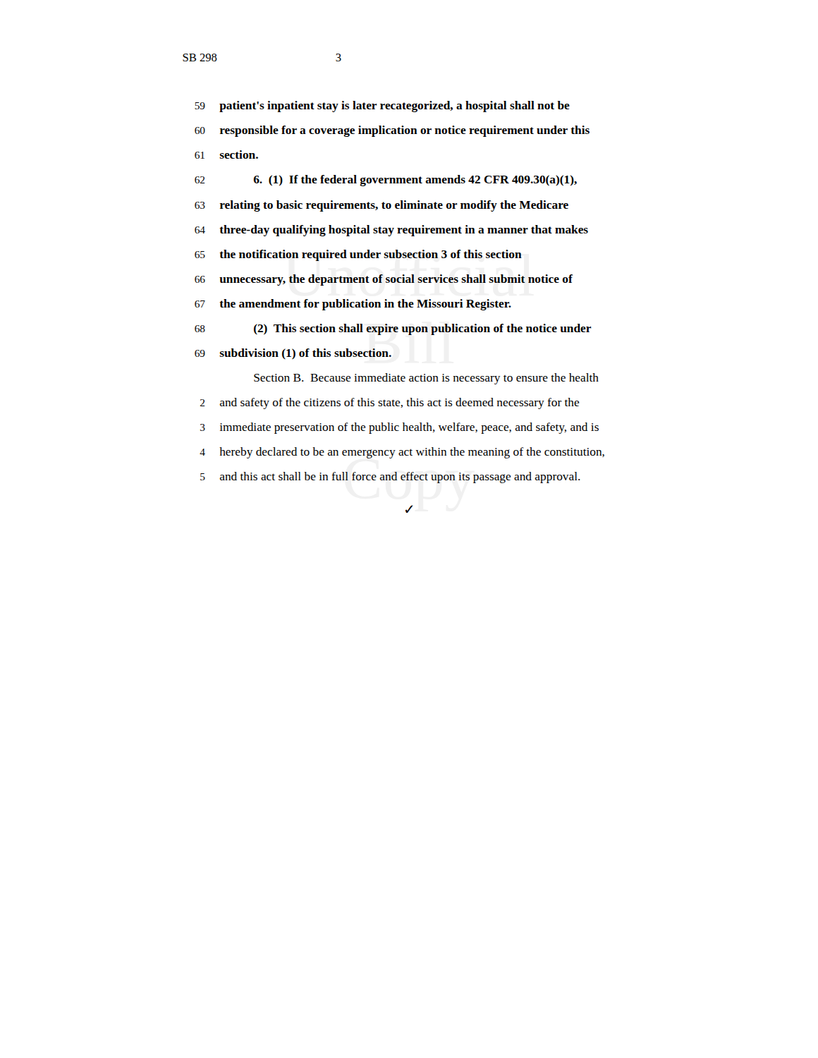SB 298 3
Unofficial
Bill
Copy
patient's inpatient stay is later recategorized, a hospital shall not be
responsible for a coverage implication or notice requirement under this
section.
6. (1) If the federal government amends 42 CFR 409.30(a)(1),
relating to basic requirements, to eliminate or modify the Medicare
three-day qualifying hospital stay requirement in a manner that makes
the notification required under subsection 3 of this section
unnecessary, the department of social services shall submit notice of
the amendment for publication in the Missouri Register.
(2) This section shall expire upon publication of the notice under
subdivision (1) of this subsection.
Section B. Because immediate action is necessary to ensure the health
and safety of the citizens of this state, this act is deemed necessary for the
immediate preservation of the public health, welfare, peace, and safety, and is
hereby declared to be an emergency act within the meaning of the constitution,
and this act shall be in full force and effect upon its passage and approval.
✓